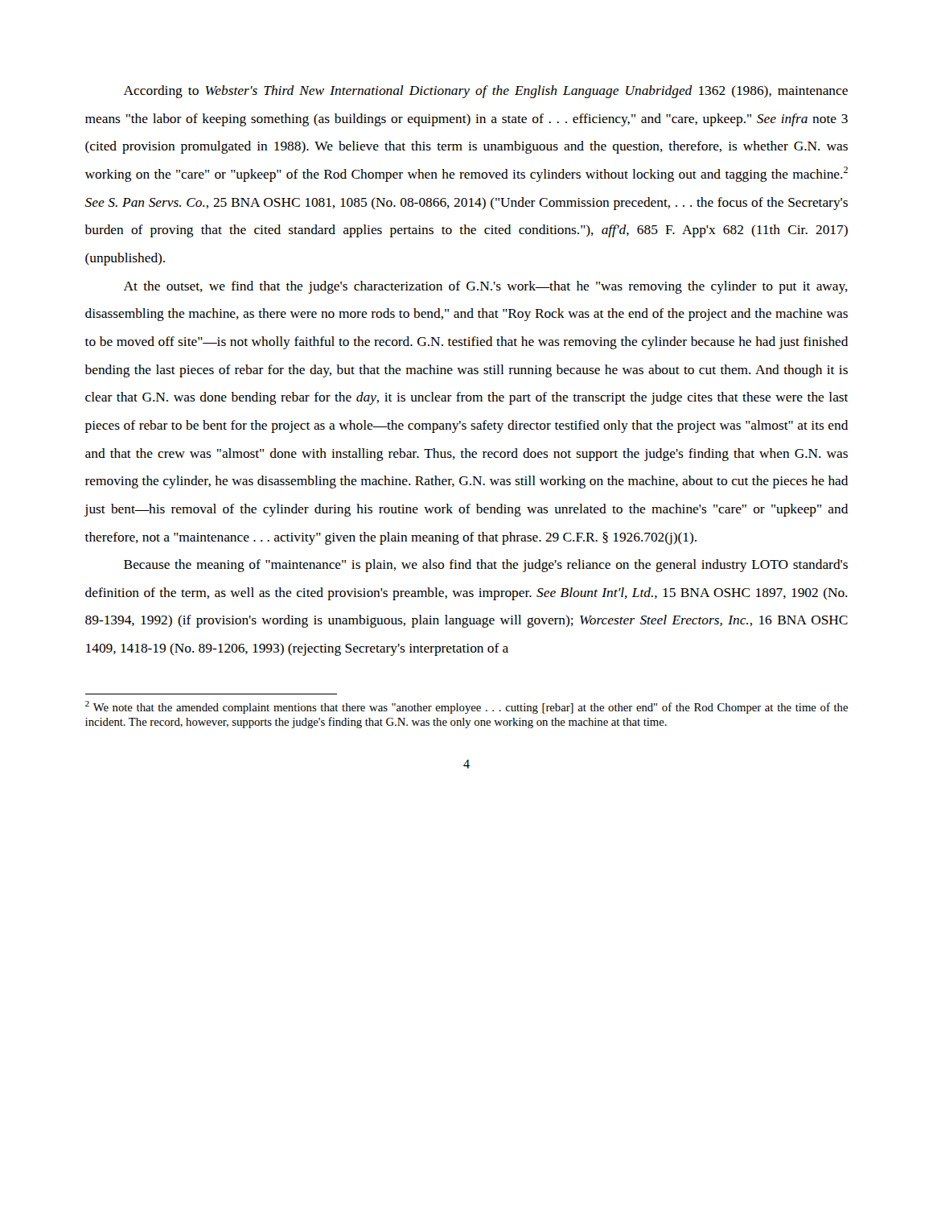According to Webster's Third New International Dictionary of the English Language Unabridged 1362 (1986), maintenance means "the labor of keeping something (as buildings or equipment) in a state of . . . efficiency," and "care, upkeep." See infra note 3 (cited provision promulgated in 1988). We believe that this term is unambiguous and the question, therefore, is whether G.N. was working on the "care" or "upkeep" of the Rod Chomper when he removed its cylinders without locking out and tagging the machine.2 See S. Pan Servs. Co., 25 BNA OSHC 1081, 1085 (No. 08-0866, 2014) ("Under Commission precedent, . . . the focus of the Secretary's burden of proving that the cited standard applies pertains to the cited conditions."), aff'd, 685 F. App'x 682 (11th Cir. 2017) (unpublished).
At the outset, we find that the judge's characterization of G.N.'s work—that he "was removing the cylinder to put it away, disassembling the machine, as there were no more rods to bend," and that "Roy Rock was at the end of the project and the machine was to be moved off site"—is not wholly faithful to the record. G.N. testified that he was removing the cylinder because he had just finished bending the last pieces of rebar for the day, but that the machine was still running because he was about to cut them. And though it is clear that G.N. was done bending rebar for the day, it is unclear from the part of the transcript the judge cites that these were the last pieces of rebar to be bent for the project as a whole—the company's safety director testified only that the project was "almost" at its end and that the crew was "almost" done with installing rebar. Thus, the record does not support the judge's finding that when G.N. was removing the cylinder, he was disassembling the machine. Rather, G.N. was still working on the machine, about to cut the pieces he had just bent—his removal of the cylinder during his routine work of bending was unrelated to the machine's "care" or "upkeep" and therefore, not a "maintenance . . . activity" given the plain meaning of that phrase. 29 C.F.R. § 1926.702(j)(1).
Because the meaning of "maintenance" is plain, we also find that the judge's reliance on the general industry LOTO standard's definition of the term, as well as the cited provision's preamble, was improper. See Blount Int'l, Ltd., 15 BNA OSHC 1897, 1902 (No. 89-1394, 1992) (if provision's wording is unambiguous, plain language will govern); Worcester Steel Erectors, Inc., 16 BNA OSHC 1409, 1418-19 (No. 89-1206, 1993) (rejecting Secretary's interpretation of a
2 We note that the amended complaint mentions that there was "another employee . . . cutting [rebar] at the other end" of the Rod Chomper at the time of the incident. The record, however, supports the judge's finding that G.N. was the only one working on the machine at that time.
4